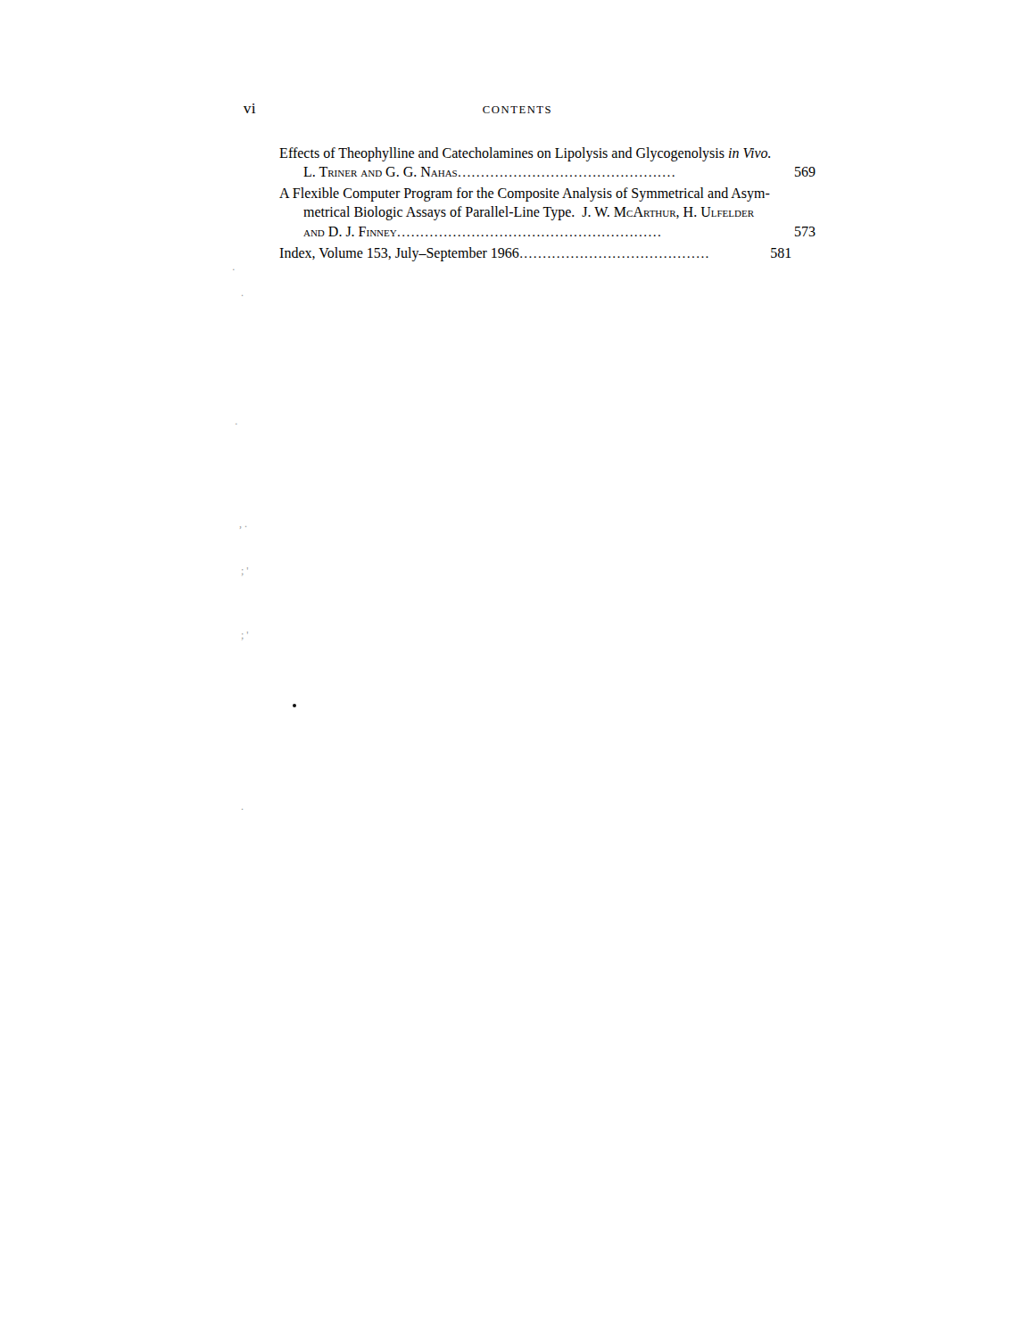vi
CONTENTS
Effects of Theophylline and Catecholamines on Lipolysis and Glycogenolysis in Vivo.
L. Triner and G. G. Nahas ............................................... 569
A Flexible Computer Program for the Composite Analysis of Symmetrical and Asym-
metrical Biologic Assays of Parallel-Line Type. J. W. McArthur, H. Ulfelder
and D. J. Finney ......................................................... 573
Index, Volume 153, July–September 1966 ......................................... 581
. . . , . ; ' ; ' .